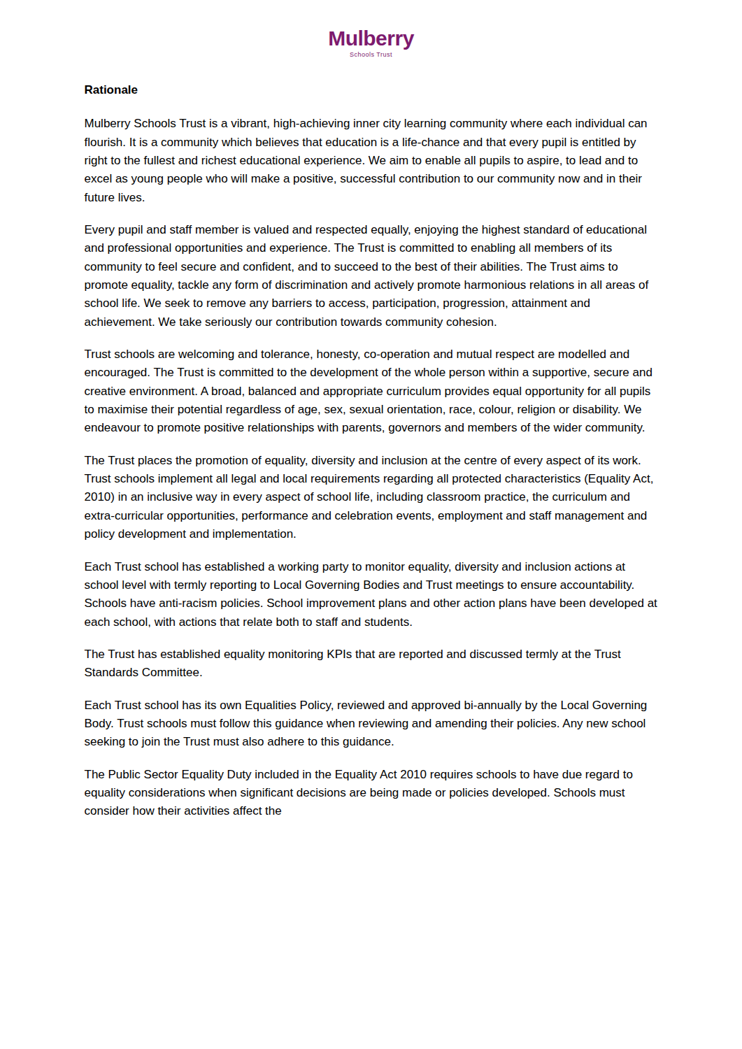Mulberry
Schools Trust
Rationale
Mulberry Schools Trust is a vibrant, high-achieving inner city learning community where each individual can flourish. It is a community which believes that education is a life-chance and that every pupil is entitled by right to the fullest and richest educational experience. We aim to enable all pupils to aspire, to lead and to excel as young people who will make a positive, successful contribution to our community now and in their future lives.
Every pupil and staff member is valued and respected equally, enjoying the highest standard of educational and professional opportunities and experience. The Trust is committed to enabling all members of its community to feel secure and confident, and to succeed to the best of their abilities. The Trust aims to promote equality, tackle any form of discrimination and actively promote harmonious relations in all areas of school life. We seek to remove any barriers to access, participation, progression, attainment and achievement. We take seriously our contribution towards community cohesion.
Trust schools are welcoming and tolerance, honesty, co-operation and mutual respect are modelled and encouraged. The Trust is committed to the development of the whole person within a supportive, secure and creative environment. A broad, balanced and appropriate curriculum provides equal opportunity for all pupils to maximise their potential regardless of age, sex, sexual orientation, race, colour, religion or disability. We endeavour to promote positive relationships with parents, governors and members of the wider community.
The Trust places the promotion of equality, diversity and inclusion at the centre of every aspect of its work. Trust schools implement all legal and local requirements regarding all protected characteristics (Equality Act, 2010) in an inclusive way in every aspect of school life, including classroom practice, the curriculum and extra-curricular opportunities, performance and celebration events, employment and staff management and policy development and implementation.
Each Trust school has established a working party to monitor equality, diversity and inclusion actions at school level with termly reporting to Local Governing Bodies and Trust meetings to ensure accountability. Schools have anti-racism policies. School improvement plans and other action plans have been developed at each school, with actions that relate both to staff and students.
The Trust has established equality monitoring KPIs that are reported and discussed termly at the Trust Standards Committee.
Each Trust school has its own Equalities Policy, reviewed and approved bi-annually by the Local Governing Body. Trust schools must follow this guidance when reviewing and amending their policies. Any new school seeking to join the Trust must also adhere to this guidance.
The Public Sector Equality Duty included in the Equality Act 2010 requires schools to have due regard to equality considerations when significant decisions are being made or policies developed. Schools must consider how their activities affect the